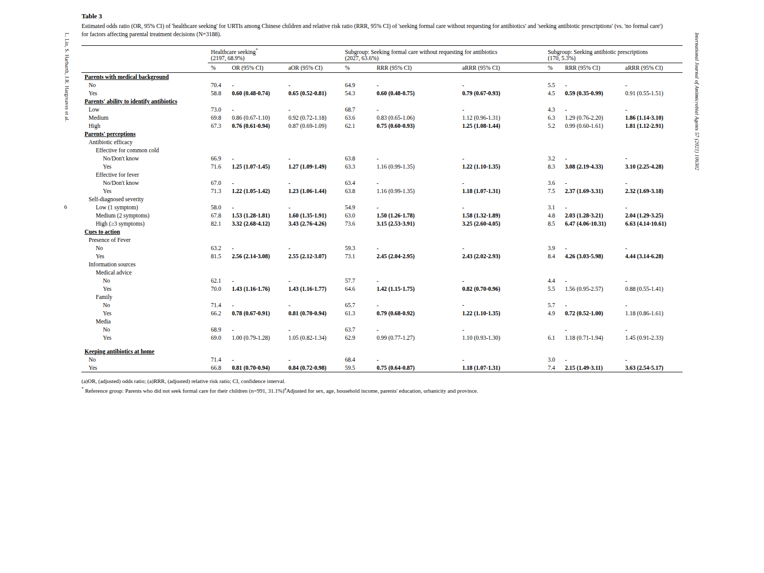L. Lin, S. Harbarth, J.R. Hargreaves et al.
6
International Journal of Antimicrobial Agents 57 (2021) 106302
Table 3
Estimated odds ratio (OR, 95% CI) of 'healthcare seeking' for URTIs among Chinese children and relative risk ratio (RRR, 95% CI) of 'seeking formal care without requesting for antibiotics' and 'seeking antibiotic prescriptions' (vs. 'no formal care') for factors affecting parental treatment decisions (N=3188).
| | Healthcare seeking * (2197, 68.9%) | Subgroup: Seeking formal care without requesting for antibiotics (2027, 63.6%) | Subgroup: Seeking antibiotic prescriptions (170, 5.3%) |
| --- | --- | --- | --- |
| % | OR (95% CI) | aOR (95% CI) | % | RRR (95% CI) | aRRR (95% CI) | % | RRR (95% CI) | aRRR (95% CI) |
| Parents with medical background | | | | | | | | | |
| No | 70.4 | - | - | 64.9 | - | - | 5.5 | - | - |
| Yes | 58.8 | 0.60 (0.48-0.74) | 0.65 (0.52-0.81) | 54.3 | 0.60 (0.48-0.75) | 0.79 (0.67-0.93) | 4.5 | 0.59 (0.35-0.99) | 0.91 (0.55-1.51) |
| Parents' ability to identify antibiotics | | | | | | | | | |
| Low | 73.0 | - | - | 68.7 | - | - | 4.3 | - | - |
| Medium | 69.8 | 0.86 (0.67-1.10) | 0.92 (0.72-1.18) | 63.6 | 0.83 (0.65-1.06) | 1.12 (0.96-1.31) | 6.3 | 1.29 (0.76-2.20) | 1.86 (1.14-3.10) |
| High | 67.3 | 0.76 (0.61-0.94) | 0.87 (0.69-1.09) | 62.1 | 0.75 (0.60-0.93) | 1.25 (1.08-1.44) | 5.2 | 0.99 (0.60-1.61) | 1.81 (1.12-2.91) |
| Parents' perceptions | | | | | | | | | |
| Antibiotic efficacy | | | | | | | | | |
| Effective for common cold | | | | | | | | | |
| No/Don't know | 66.9 | - | - | 63.8 | - | - | 3.2 | - | - |
| Yes | 71.6 | 1.25 (1.07-1.45) | 1.27 (1.09-1.49) | 63.3 | 1.16 (0.99-1.35) | 1.22 (1.10-1.35) | 8.3 | 3.08 (2.19-4.33) | 3.10 (2.25-4.28) |
| Effective for fever | | | | | | | | | |
| No/Don't know | 67.0 | - | - | 63.4 | - | - | 3.6 | - | - |
| Yes | 71.3 | 1.22 (1.05-1.42) | 1.23 (1.06-1.44) | 63.8 | 1.16 (0.99-1.35) | 1.18 (1.07-1.31) | 7.5 | 2.37 (1.69-3.31) | 2.32 (1.69-3.18) |
| Self-diagnosed severity | | | | | | | | | |
| Low (1 symptom) | 58.0 | - | - | 54.9 | - | - | 3.1 | - | - |
| Medium (2 symptoms) | 67.8 | 1.53 (1.28-1.81) | 1.60 (1.35-1.91) | 63.0 | 1.50 (1.26-1.78) | 1.58 (1.32-1.89) | 4.8 | 2.03 (1.28-3.21) | 2.04 (1.29-3.25) |
| High (≥3 symptoms) | 82.1 | 3.32 (2.68-4.12) | 3.43 (2.76-4.26) | 73.6 | 3.15 (2.53-3.91) | 3.25 (2.60-4.05) | 8.5 | 6.47 (4.06-10.31) | 6.63 (4.14-10.61) |
| Cues to action | | | | | | | | | |
| Presence of Fever | | | | | | | | | |
| No | 63.2 | - | - | 59.3 | - | - | 3.9 | - | - |
| Yes | 81.5 | 2.56 (2.14-3.08) | 2.55 (2.12-3.07) | 73.1 | 2.45 (2.04-2.95) | 2.43 (2.02-2.93) | 8.4 | 4.26 (3.03-5.98) | 4.44 (3.14-6.28) |
| Information sources | | | | | | | | | |
| Medical advice | | | | | | | | | |
| No | 62.1 | - | - | 57.7 | - | - | 4.4 | - | - |
| Yes | 70.0 | 1.43 (1.16-1.76) | 1.43 (1.16-1.77) | 64.6 | 1.42 (1.15-1.75) | 0.82 (0.70-0.96) | 5.5 | 1.56 (0.95-2.57) | 0.88 (0.55-1.41) |
| Family | | | | | | | | | |
| No | 71.4 | - | - | 65.7 | - | - | 5.7 | - | - |
| Yes | 66.2 | 0.78 (0.67-0.91) | 0.81 (0.70-0.94) | 61.3 | 0.79 (0.68-0.92) | 1.22 (1.10-1.35) | 4.9 | 0.72 (0.52-1.00) | 1.18 (0.86-1.61) |
| Media | | | | | | | | | |
| No | 68.9 | - | - | 63.7 | - | - | | - | - |
| Yes | 69.0 | 1.00 (0.79-1.28) | 1.05 (0.82-1.34) | 62.9 | 0.99 (0.77-1.27) | 1.10 (0.93-1.30) | 6.1 | 1.18 (0.71-1.94) | 1.45 (0.91-2.33) |
| Keeping antibiotics at home | | | | | | | | | |
| No | 71.4 | - | - | 68.4 | - | - | 3.0 | - | - |
| Yes | 66.8 | 0.81 (0.70-0.94) | 0.84 (0.72-0.98) | 59.5 | 0.75 (0.64-0.87) | 1.18 (1.07-1.31) | 7.4 | 2.15 (1.49-3.11) | 3.63 (2.54-5.17) |
(a)OR, (adjusted) odds ratio; (a)RRR, (adjusted) relative risk ratio; CI, confidence interval.
* Reference group: Parents who did not seek formal care for their children (n=991, 31.1%)aAdjusted for sex, age, household income, parents' education, urbanicity and province.